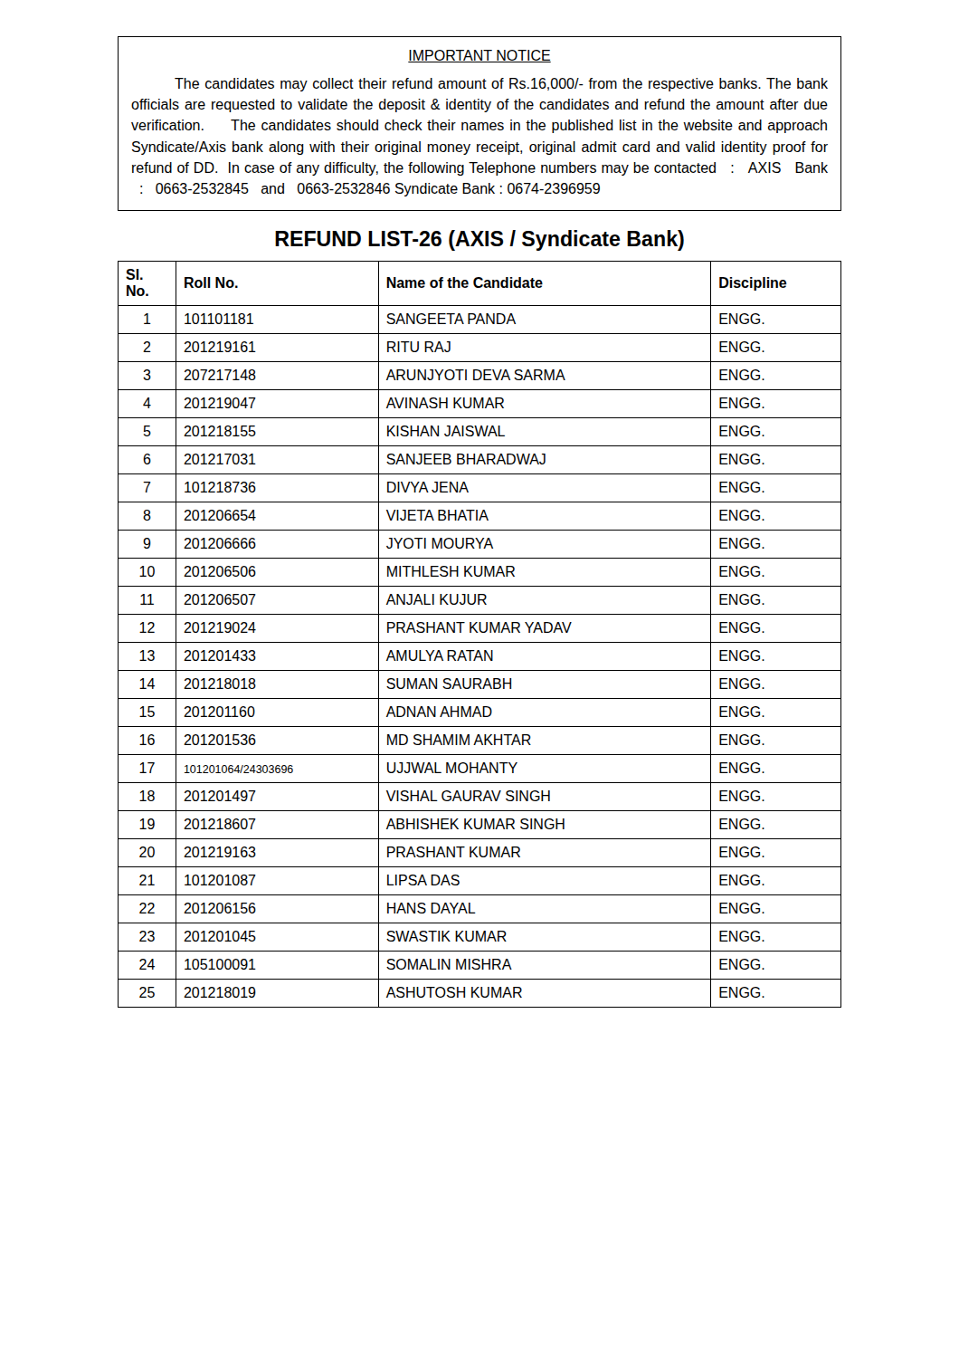IMPORTANT NOTICE
The candidates may collect their refund amount of Rs.16,000/- from the respective banks. The bank officials are requested to validate the deposit & identity of the candidates and refund the amount after due verification. The candidates should check their names in the published list in the website and approach Syndicate/Axis bank along with their original money receipt, original admit card and valid identity proof for refund of DD. In case of any difficulty, the following Telephone numbers may be contacted : AXIS Bank : 0663-2532845 and 0663-2532846 Syndicate Bank : 0674-2396959
REFUND LIST-26 (AXIS / Syndicate Bank)
| Sl. No. | Roll No. | Name of the Candidate | Discipline |
| --- | --- | --- | --- |
| 1 | 101101181 | SANGEETA PANDA | ENGG. |
| 2 | 201219161 | RITU RAJ | ENGG. |
| 3 | 207217148 | ARUNJYOTI DEVA SARMA | ENGG. |
| 4 | 201219047 | AVINASH KUMAR | ENGG. |
| 5 | 201218155 | KISHAN JAISWAL | ENGG. |
| 6 | 201217031 | SANJEEB BHARADWAJ | ENGG. |
| 7 | 101218736 | DIVYA JENA | ENGG. |
| 8 | 201206654 | VIJETA BHATIA | ENGG. |
| 9 | 201206666 | JYOTI MOURYA | ENGG. |
| 10 | 201206506 | MITHLESH KUMAR | ENGG. |
| 11 | 201206507 | ANJALI KUJUR | ENGG. |
| 12 | 201219024 | PRASHANT KUMAR YADAV | ENGG. |
| 13 | 201201433 | AMULYA RATAN | ENGG. |
| 14 | 201218018 | SUMAN SAURABH | ENGG. |
| 15 | 201201160 | ADNAN AHMAD | ENGG. |
| 16 | 201201536 | MD SHAMIM AKHTAR | ENGG. |
| 17 | 101201064/24303696 | UJJWAL MOHANTY | ENGG. |
| 18 | 201201497 | VISHAL GAURAV SINGH | ENGG. |
| 19 | 201218607 | ABHISHEK KUMAR SINGH | ENGG. |
| 20 | 201219163 | PRASHANT KUMAR | ENGG. |
| 21 | 101201087 | LIPSA DAS | ENGG. |
| 22 | 201206156 | HANS DAYAL | ENGG. |
| 23 | 201201045 | SWASTIK KUMAR | ENGG. |
| 24 | 105100091 | SOMALIN MISHRA | ENGG. |
| 25 | 201218019 | ASHUTOSH KUMAR | ENGG. |